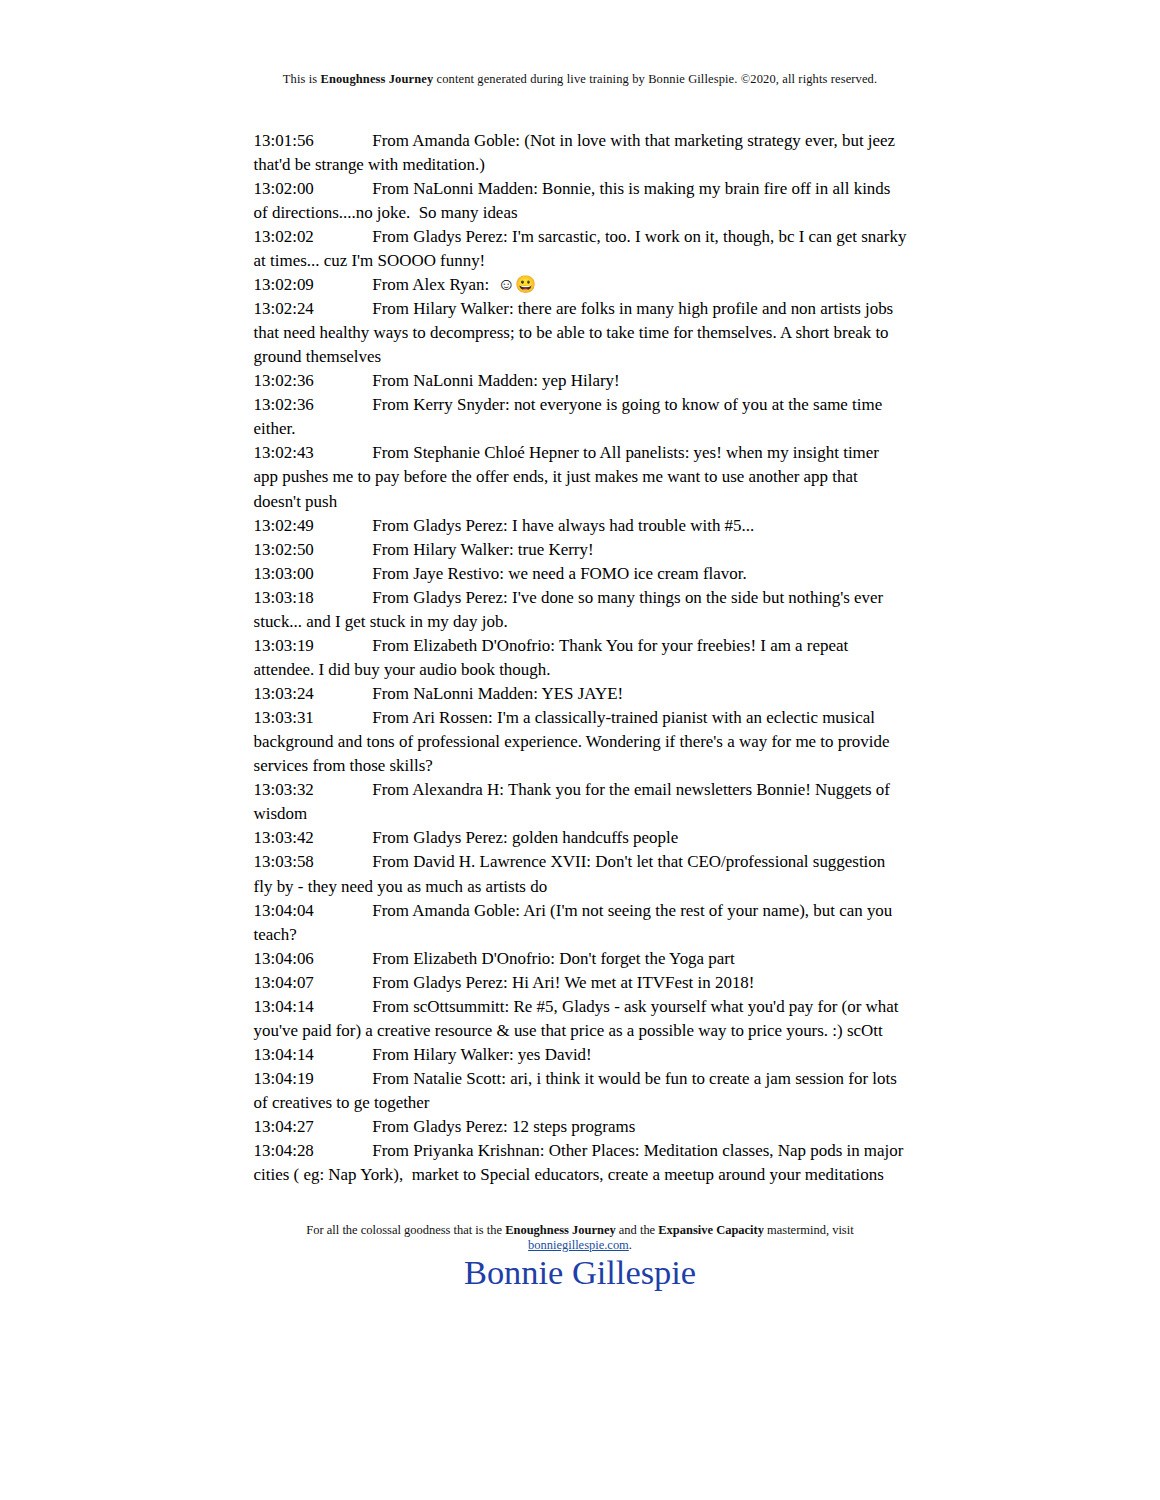This is Enoughness Journey content generated during live training by Bonnie Gillespie. ©2020, all rights reserved.
13:01:56 From Amanda Goble: (Not in love with that marketing strategy ever, but jeez that'd be strange with meditation.)
13:02:00 From NaLonni Madden: Bonnie, this is making my brain fire off in all kinds of directions....no joke. So many ideas
13:02:02 From Gladys Perez: I'm sarcastic, too. I work on it, though, bc I can get snarky at times... cuz I'm SOOOO funny!
13:02:09 From Alex Ryan: ☺😀
13:02:24 From Hilary Walker: there are folks in many high profile and non artists jobs that need healthy ways to decompress; to be able to take time for themselves. A short break to ground themselves
13:02:36 From NaLonni Madden: yep Hilary!
13:02:36 From Kerry Snyder: not everyone is going to know of you at the same time either.
13:02:43 From Stephanie Chloé Hepner to All panelists: yes! when my insight timer app pushes me to pay before the offer ends, it just makes me want to use another app that doesn't push
13:02:49 From Gladys Perez: I have always had trouble with #5...
13:02:50 From Hilary Walker: true Kerry!
13:03:00 From Jaye Restivo: we need a FOMO ice cream flavor.
13:03:18 From Gladys Perez: I've done so many things on the side but nothing's ever stuck... and I get stuck in my day job.
13:03:19 From Elizabeth D'Onofrio: Thank You for your freebies! I am a repeat attendee. I did buy your audio book though.
13:03:24 From NaLonni Madden: YES JAYE!
13:03:31 From Ari Rossen: I'm a classically-trained pianist with an eclectic musical background and tons of professional experience. Wondering if there's a way for me to provide services from those skills?
13:03:32 From Alexandra H: Thank you for the email newsletters Bonnie! Nuggets of wisdom
13:03:42 From Gladys Perez: golden handcuffs people
13:03:58 From David H. Lawrence XVII: Don't let that CEO/professional suggestion fly by - they need you as much as artists do
13:04:04 From Amanda Goble: Ari (I'm not seeing the rest of your name), but can you teach?
13:04:06 From Elizabeth D'Onofrio: Don't forget the Yoga part
13:04:07 From Gladys Perez: Hi Ari! We met at ITVFest in 2018!
13:04:14 From scOttsummitt: Re #5, Gladys - ask yourself what you'd pay for (or what you've paid for) a creative resource & use that price as a possible way to price yours. :) scOtt
13:04:14 From Hilary Walker: yes David!
13:04:19 From Natalie Scott: ari, i think it would be fun to create a jam session for lots of creatives to ge together
13:04:27 From Gladys Perez: 12 steps programs
13:04:28 From Priyanka Krishnan: Other Places: Meditation classes, Nap pods in major cities ( eg: Nap York), market to Special educators, create a meetup around your meditations
For all the colossal goodness that is the Enoughness Journey and the Expansive Capacity mastermind, visit bonniegillespie.com.
Bonnie Gillespie